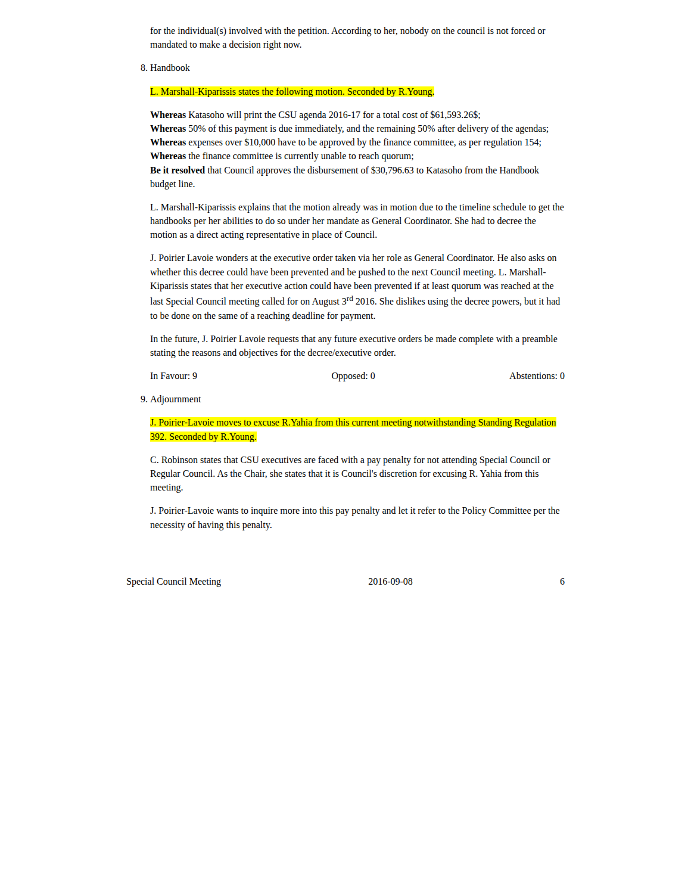for the individual(s) involved with the petition. According to her, nobody on the council is not forced or mandated to make a decision right now.
Handbook
L. Marshall-Kiparissis states the following motion. Seconded by R.Young.
Whereas Katasoho will print the CSU agenda 2016-17 for a total cost of $61,593.26$;
Whereas 50% of this payment is due immediately, and the remaining 50% after delivery of the agendas;
Whereas expenses over $10,000 have to be approved by the finance committee, as per regulation 154;
Whereas the finance committee is currently unable to reach quorum;
Be it resolved that Council approves the disbursement of $30,796.63 to Katasoho from the Handbook budget line.
L. Marshall-Kiparissis explains that the motion already was in motion due to the timeline schedule to get the handbooks per her abilities to do so under her mandate as General Coordinator. She had to decree the motion as a direct acting representative in place of Council.
J. Poirier Lavoie wonders at the executive order taken via her role as General Coordinator. He also asks on whether this decree could have been prevented and be pushed to the next Council meeting. L. Marshall-Kiparissis states that her executive action could have been prevented if at least quorum was reached at the last Special Council meeting called for on August 3rd 2016. She dislikes using the decree powers, but it had to be done on the same of a reaching deadline for payment.
In the future, J. Poirier Lavoie requests that any future executive orders be made complete with a preamble stating the reasons and objectives for the decree/executive order.
In Favour: 9 Opposed: 0 Abstentions: 0
Adjournment
J. Poirier-Lavoie moves to excuse R.Yahia from this current meeting notwithstanding Standing Regulation 392. Seconded by R.Young.
C. Robinson states that CSU executives are faced with a pay penalty for not attending Special Council or Regular Council. As the Chair, she states that it is Council's discretion for excusing R. Yahia from this meeting.
J. Poirier-Lavoie wants to inquire more into this pay penalty and let it refer to the Policy Committee per the necessity of having this penalty.
Special Council Meeting 2016-09-08 6